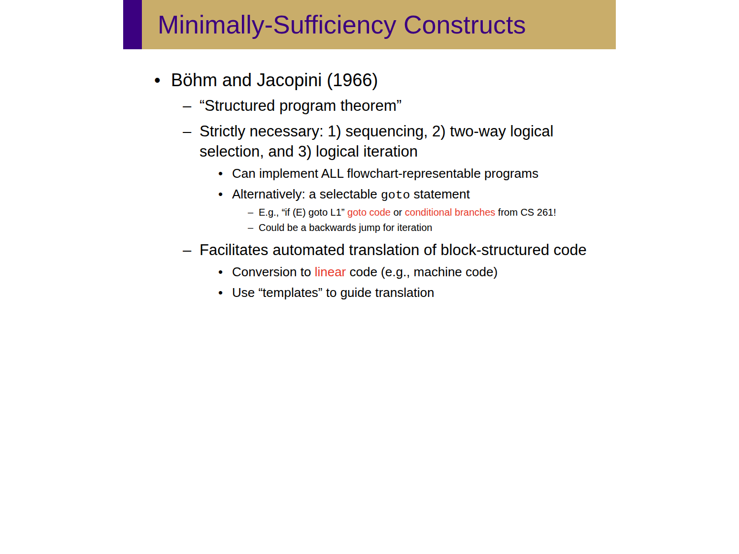Minimally-Sufficiency Constructs
Böhm and Jacopini (1966)
“Structured program theorem”
Strictly necessary: 1) sequencing, 2) two-way logical selection, and 3) logical iteration
Can implement ALL flowchart-representable programs
Alternatively: a selectable goto statement
E.g., “if (E) goto L1” goto code or conditional branches from CS 261!
Could be a backwards jump for iteration
Facilitates automated translation of block-structured code
Conversion to linear code (e.g., machine code)
Use “templates” to guide translation